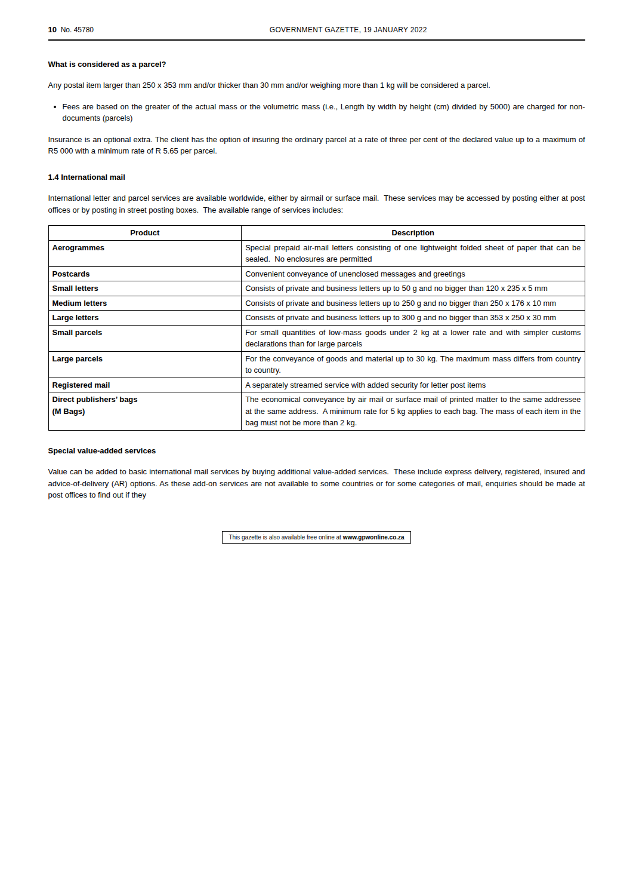10 No. 45780 GOVERNMENT GAZETTE, 19 JANUARY 2022
What is considered as a parcel?
Any postal item larger than 250 x 353 mm and/or thicker than 30 mm and/or weighing more than 1 kg will be considered a parcel.
Fees are based on the greater of the actual mass or the volumetric mass (i.e., Length by width by height (cm) divided by 5000) are charged for non-documents (parcels)
Insurance is an optional extra. The client has the option of insuring the ordinary parcel at a rate of three per cent of the declared value up to a maximum of R5 000 with a minimum rate of R 5.65 per parcel.
1.4 International mail
International letter and parcel services are available worldwide, either by airmail or surface mail. These services may be accessed by posting either at post offices or by posting in street posting boxes. The available range of services includes:
| Product | Description |
| --- | --- |
| Aerogrammes | Special prepaid air-mail letters consisting of one lightweight folded sheet of paper that can be sealed. No enclosures are permitted |
| Postcards | Convenient conveyance of unenclosed messages and greetings |
| Small letters | Consists of private and business letters up to 50 g and no bigger than 120 x 235 x 5 mm |
| Medium letters | Consists of private and business letters up to 250 g and no bigger than 250 x 176 x 10 mm |
| Large letters | Consists of private and business letters up to 300 g and no bigger than 353 x 250 x 30 mm |
| Small parcels | For small quantities of low-mass goods under 2 kg at a lower rate and with simpler customs declarations than for large parcels |
| Large parcels | For the conveyance of goods and material up to 30 kg. The maximum mass differs from country to country. |
| Registered mail | A separately streamed service with added security for letter post items |
| Direct publishers’ bags (M Bags) | The economical conveyance by air mail or surface mail of printed matter to the same addressee at the same address. A minimum rate for 5 kg applies to each bag. The mass of each item in the bag must not be more than 2 kg. |
Special value-added services
Value can be added to basic international mail services by buying additional value-added services. These include express delivery, registered, insured and advice-of-delivery (AR) options. As these add-on services are not available to some countries or for some categories of mail, enquiries should be made at post offices to find out if they
This gazette is also available free online at www.gpwonline.co.za